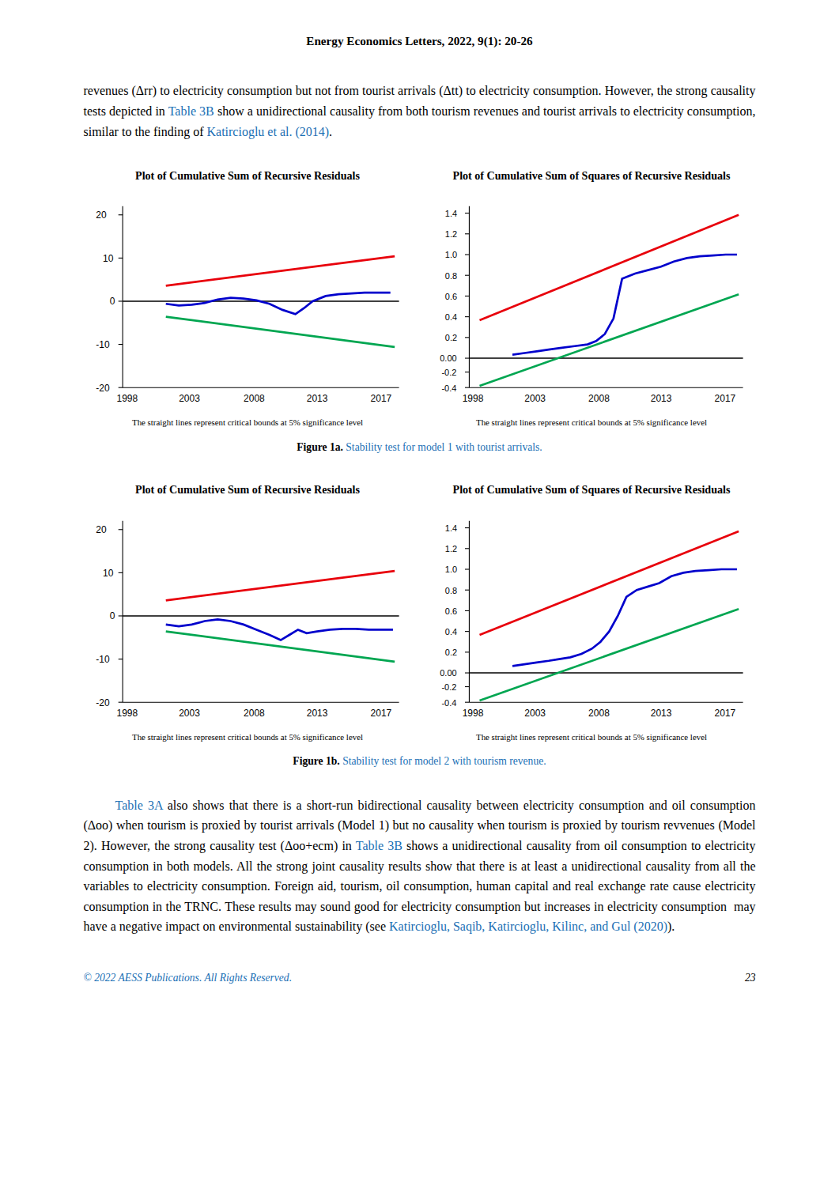Energy Economics Letters, 2022, 9(1): 20-26
revenues (Δrr) to electricity consumption but not from tourist arrivals (Δtt) to electricity consumption. However, the strong causality tests depicted in Table 3B show a unidirectional causality from both tourism revenues and tourist arrivals to electricity consumption, similar to the finding of Katircioglu et al. (2014).
Plot of Cumulative Sum of Recursive Residuals
20 10 0 -10 -20 1998 2003 2008 2013 2017
The straight lines represent critical bounds at 5% significance level
Plot of Cumulative Sum of Squares of Recursive Residuals
1.4 1.2 1.0 0.8 0.6 0.4 0.2 0.00 -0.2 -0.4 1998 2003 2008 2013 2017
The straight lines represent critical bounds at 5% significance level
Figure 1a. Stability test for model 1 with tourist arrivals.
Plot of Cumulative Sum of Recursive Residuals
20 10 0 -10 -20 1998 2003 2008 2013 2017
The straight lines represent critical bounds at 5% significance level
Plot of Cumulative Sum of Squares of Recursive Residuals
1.4 1.2 1.0 0.8 0.6 0.4 0.2 0.00 -0.2 -0.4 1998 2003 2008 2013 2017
The straight lines represent critical bounds at 5% significance level
Figure 1b. Stability test for model 2 with tourism revenue.
Table 3A also shows that there is a short-run bidirectional causality between electricity consumption and oil consumption (Δoo) when tourism is proxied by tourist arrivals (Model 1) but no causality when tourism is proxied by tourism revvenues (Model 2). However, the strong causality test (Δoo+ecm) in Table 3B shows a unidirectional causality from oil consumption to electricity consumption in both models. All the strong joint causality results show that there is at least a unidirectional causality from all the variables to electricity consumption. Foreign aid, tourism, oil consumption, human capital and real exchange rate cause electricity consumption in the TRNC. These results may sound good for electricity consumption but increases in electricity consumption may have a negative impact on environmental sustainability (see Katircioglu, Saqib, Katircioglu, Kilinc, and Gul (2020)).
© 2022 AESS Publications. All Rights Reserved.
23